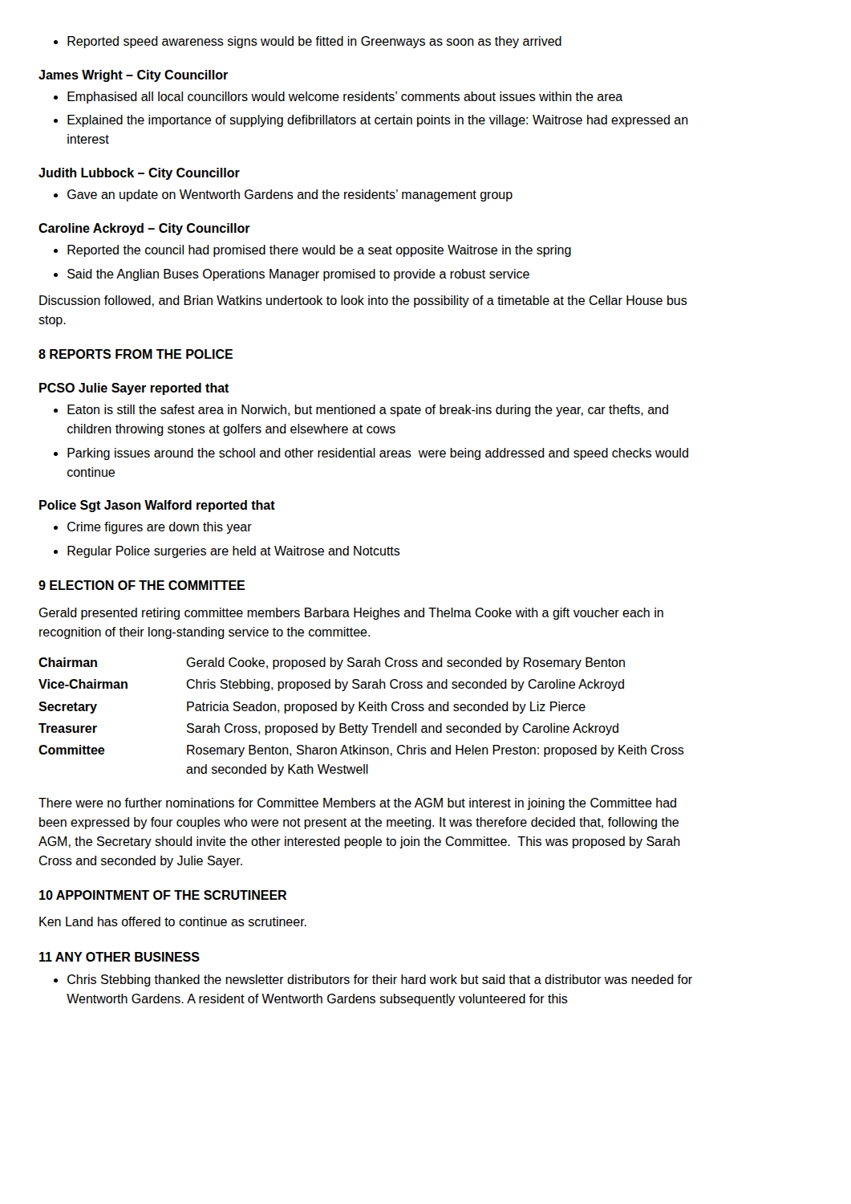Reported speed awareness signs would be fitted in Greenways as soon as they arrived
James Wright – City Councillor
Emphasised all local councillors would welcome residents’ comments about issues within the area
Explained the importance of supplying defibrillators at certain points in the village: Waitrose had expressed an interest
Judith Lubbock – City Councillor
Gave an update on Wentworth Gardens and the residents’ management group
Caroline Ackroyd – City Councillor
Reported the council had promised there would be a seat opposite Waitrose in the spring
Said the Anglian Buses Operations Manager promised to provide a robust service
Discussion followed, and Brian Watkins undertook to look into the possibility of a timetable at the Cellar House bus stop.
8 REPORTS FROM THE POLICE
PCSO Julie Sayer reported that
Eaton is still the safest area in Norwich, but mentioned a spate of break-ins during the year, car thefts, and children throwing stones at golfers and elsewhere at cows
Parking issues around the school and other residential areas were being addressed and speed checks would continue
Police Sgt Jason Walford reported that
Crime figures are down this year
Regular Police surgeries are held at Waitrose and Notcutts
9 ELECTION OF THE COMMITTEE
Gerald presented retiring committee members Barbara Heighes and Thelma Cooke with a gift voucher each in recognition of their long-standing service to the committee.
| Chairman | Gerald Cooke, proposed by Sarah Cross and seconded by Rosemary Benton |
| Vice-Chairman | Chris Stebbing, proposed by Sarah Cross and seconded by Caroline Ackroyd |
| Secretary | Patricia Seadon, proposed by Keith Cross and seconded by Liz Pierce |
| Treasurer | Sarah Cross, proposed by Betty Trendell and seconded by Caroline Ackroyd |
| Committee | Rosemary Benton, Sharon Atkinson, Chris and Helen Preston: proposed by Keith Cross and seconded by Kath Westwell |
There were no further nominations for Committee Members at the AGM but interest in joining the Committee had been expressed by four couples who were not present at the meeting. It was therefore decided that, following the AGM, the Secretary should invite the other interested people to join the Committee. This was proposed by Sarah Cross and seconded by Julie Sayer.
10 APPOINTMENT OF THE SCRUTINEER
Ken Land has offered to continue as scrutineer.
11 ANY OTHER BUSINESS
Chris Stebbing thanked the newsletter distributors for their hard work but said that a distributor was needed for Wentworth Gardens. A resident of Wentworth Gardens subsequently volunteered for this